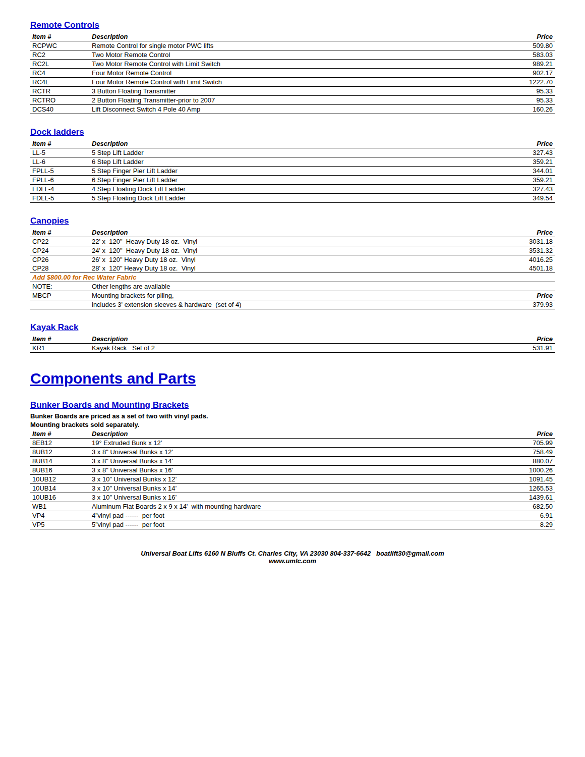Remote Controls
| Item # | Description | Price |
| --- | --- | --- |
| RCPWC | Remote Control for single motor PWC lifts | 509.80 |
| RC2 | Two Motor Remote Control | 583.03 |
| RC2L | Two Motor Remote Control with Limit Switch | 989.21 |
| RC4 | Four Motor Remote Control | 902.17 |
| RC4L | Four Motor Remote Control with Limit Switch | 1222.70 |
| RCTR | 3 Button Floating Transmitter | 95.33 |
| RCTRO | 2 Button Floating Transmitter-prior to 2007 | 95.33 |
| DCS40 | Lift Disconnect Switch 4 Pole 40 Amp | 160.26 |
Dock ladders
| Item # | Description | Price |
| --- | --- | --- |
| LL-5 | 5 Step Lift Ladder | 327.43 |
| LL-6 | 6 Step Lift Ladder | 359.21 |
| FPLL-5 | 5 Step Finger Pier Lift Ladder | 344.01 |
| FPLL-6 | 6 Step Finger Pier Lift Ladder | 359.21 |
| FDLL-4 | 4 Step Floating Dock Lift Ladder | 327.43 |
| FDLL-5 | 5 Step Floating Dock Lift Ladder | 349.54 |
Canopies
| Item # | Description | Price |
| --- | --- | --- |
| CP22 | 22' x 120" Heavy Duty 18 oz. Vinyl | 3031.18 |
| CP24 | 24' x 120" Heavy Duty 18 oz. Vinyl | 3531.32 |
| CP26 | 26' x 120" Heavy Duty 18 oz. Vinyl | 4016.25 |
| CP28 | 28' x 120" Heavy Duty 18 oz. Vinyl | 4501.18 |
| Add $800.00 for Rec Water Fabric |
| NOTE: | Other lengths are available |
| MBCP | Mounting brackets for piling, | Price |
| | includes 3' extension sleeves & hardware (set of 4) | 379.93 |
Kayak Rack
| Item # | Description | Price |
| --- | --- | --- |
| KR1 | Kayak Rack Set of 2 | 531.91 |
Components and Parts
Bunker Boards and Mounting Brackets
Bunker Boards are priced as a set of two with vinyl pads.
Mounting brackets sold separately.
| Item # | Description | Price |
| --- | --- | --- |
| 8EB12 | 19° Extruded Bunk x 12' | 705.99 |
| 8UB12 | 3 x 8" Universal Bunks x 12' | 758.49 |
| 8UB14 | 3 x 8" Universal Bunks x 14' | 880.07 |
| 8UB16 | 3 x 8" Universal Bunks x 16' | 1000.26 |
| 10UB12 | 3 x 10” Universal Bunks x 12’ | 1091.45 |
| 10UB14 | 3 x 10” Universal Bunks x 14’ | 1265.53 |
| 10UB16 | 3 x 10” Universal Bunks x 16’ | 1439.61 |
| WB1 | Aluminum Flat Boards 2 x 9 x 14' with mounting hardware | 682.50 |
| VP4 | 4”vinyl pad ------ per foot | 6.91 |
| VP5 | 5”vinyl pad ------ per foot | 8.29 |
Universal Boat Lifts 6160 N Bluffs Ct. Charles City, VA 23030 804-337-6642 boatlift30@gmail.com
www.umlc.com